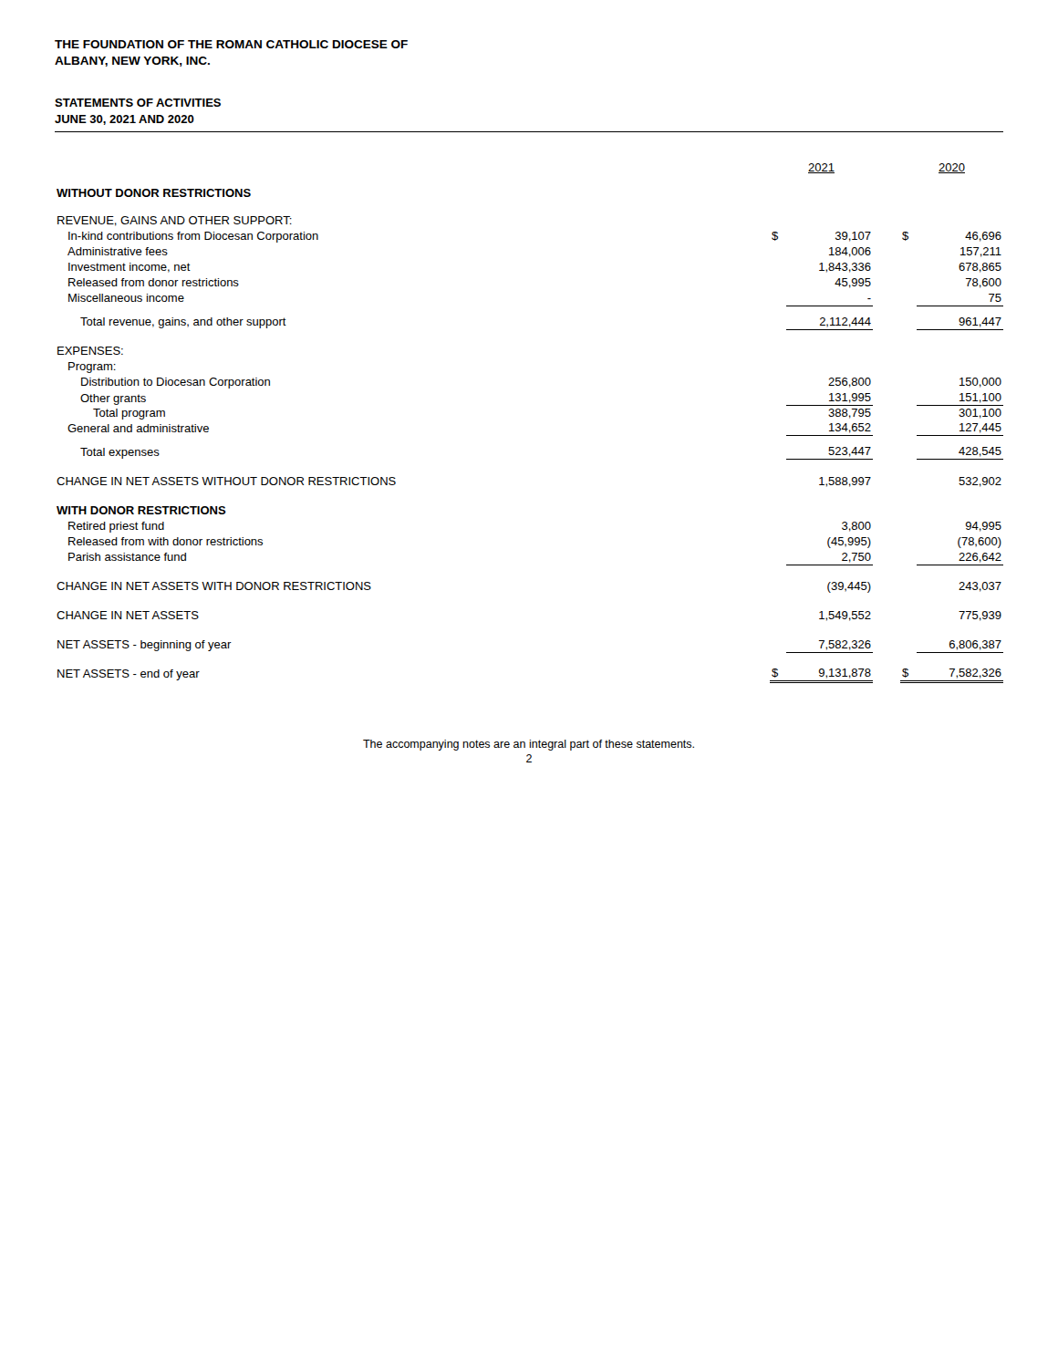THE FOUNDATION OF THE ROMAN CATHOLIC DIOCESE OF
ALBANY, NEW YORK, INC.
STATEMENTS OF ACTIVITIES
JUNE 30, 2021 AND 2020
| | | 2021 | | 2020 |
| WITHOUT DONOR RESTRICTIONS | | | | | | |
| REVENUE, GAINS AND OTHER SUPPORT: | | | | | | |
| In-kind contributions from Diocesan Corporation | | $ | 39,107 | | $ | 46,696 |
| Administrative fees | | | 184,006 | | | 157,211 |
| Investment income, net | | | 1,843,336 | | | 678,865 |
| Released from donor restrictions | | | 45,995 | | | 78,600 |
| Miscellaneous income | | | - | | | 75 |
| Total revenue, gains, and other support | | | 2,112,444 | | | 961,447 |
| EXPENSES: | | | | | | |
| Program: | | | | | | |
| Distribution to Diocesan Corporation | | | 256,800 | | | 150,000 |
| Other grants | | | 131,995 | | | 151,100 |
| Total program | | | 388,795 | | | 301,100 |
| General and administrative | | | 134,652 | | | 127,445 |
| Total expenses | | | 523,447 | | | 428,545 |
| CHANGE IN NET ASSETS WITHOUT DONOR RESTRICTIONS | | | 1,588,997 | | | 532,902 |
| WITH DONOR RESTRICTIONS | | | | | | |
| Retired priest fund | | | 3,800 | | | 94,995 |
| Released from with donor restrictions | | | (45,995) | | | (78,600) |
| Parish assistance fund | | | 2,750 | | | 226,642 |
| CHANGE IN NET ASSETS WITH DONOR RESTRICTIONS | | | (39,445) | | | 243,037 |
| CHANGE IN NET ASSETS | | | 1,549,552 | | | 775,939 |
| NET ASSETS - beginning of year | | | 7,582,326 | | | 6,806,387 |
| NET ASSETS - end of year | | $ | 9,131,878 | | $ | 7,582,326 |
The accompanying notes are an integral part of these statements.
2